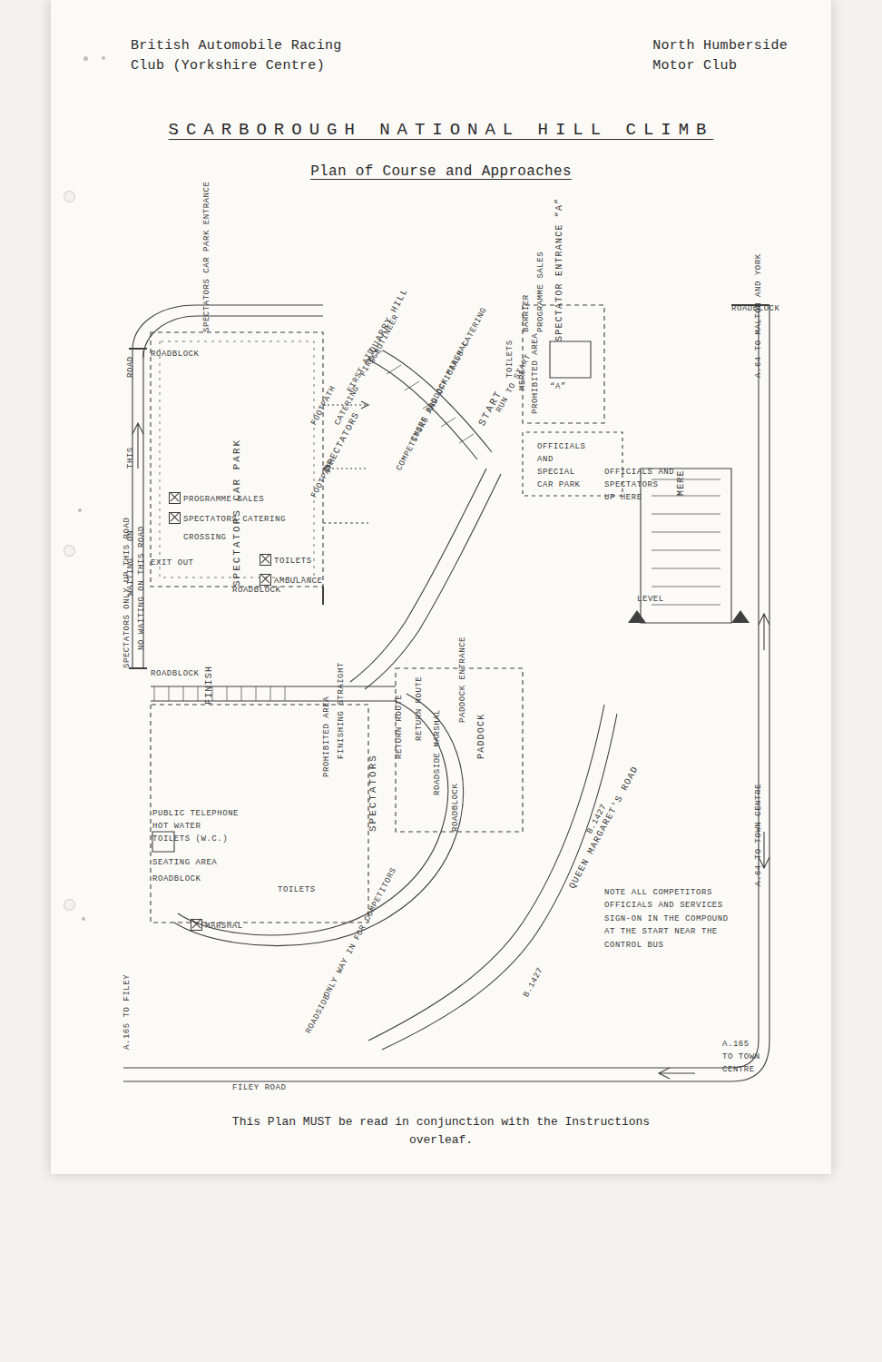British Automobile Racing
Club (Yorkshire Centre)
North Humberside
Motor Club
SCARBOROUGH NATIONAL HILL CLIMB
Plan of Course and Approaches
SPECTATORS CAR PARK ENTRANCE NO WAITING ON THIS ROAD SPECTATORS ONLY UP THIS ROAD ROAD THIS ON WAITING SPECTATORS CAR PARK PROGRAMME SALES SPECTATORS CATERING CROSSING EXIT OUT ROADBLOCK ROADBLOCK ROADBLOCK AMBULANCE TOILETS SPECTATORS CATERING FIRST AID FIRE SCRUTINEER FOOTPATH FOOTPATH QUARRY HILL COMPETITORS AND OFFICIALS CATERING CHIEF PADDOCK MARSHAL START RUN TO START BARRIER PROGRAMME SALES SPECTATOR ENTRANCE “A” “A” TOILETS MERE PROHIBITED AREA OFFICIALS AND SPECIAL CAR PARK OFFICIALS AND SPECTATORS UP HERE ROADBLOCK A.64 TO MALTON AND YORK A.64 TO TOWN CENTRE MERE LEVEL QUEEN MARGARET'S ROAD B.1427 B.1427 SPECTATORS PROHIBITED AREA FINISHING STRAIGHT FINISH PUBLIC TELEPHONE HOT WATER TOILETS (W.C.) SEATING AREA ROADBLOCK RETURN ROUTE RETURN ROUTE ROADSIDE MARSHAL ROADBLOCK PADDOCK PADDOCK ENTRANCE TOILETS MARSHAL ONLY WAY IN FOR COMPETITORS ROADSIDE A.165 TO FILEY FILEY ROAD A.165 TO TOWN CENTRE NOTE ALL COMPETITORS
OFFICIALS AND SERVICES
SIGN-ON IN THE COMPOUND
AT THE START NEAR THE
CONTROL BUS
This Plan MUST be read in conjunction with the Instructions
overleaf.